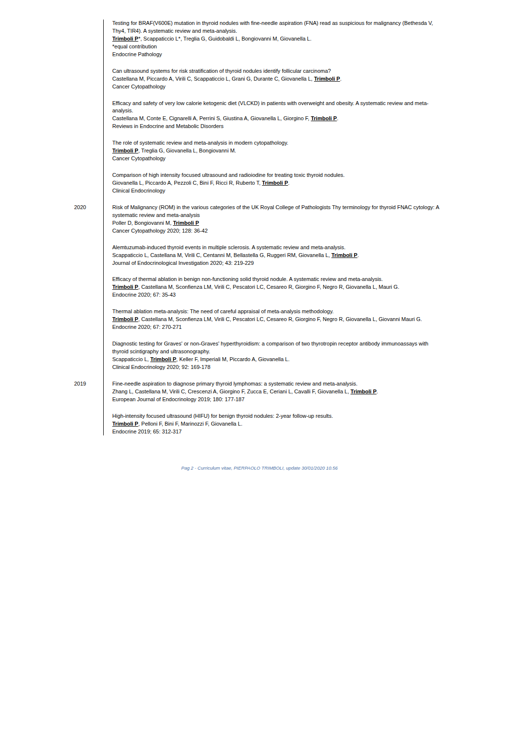Testing for BRAF(V600E) mutation in thyroid nodules with fine-needle aspiration (FNA) read as suspicious for malignancy (Bethesda V, Thy4, TIR4). A systematic review and meta-analysis.
Trimboli P*, Scappaticcio L*, Treglia G, Guidobaldi L, Bongiovanni M, Giovanella L.
*equal contribution
Endocrine Pathology
Can ultrasound systems for risk stratification of thyroid nodules identify follicular carcinoma?
Castellana M, Piccardo A, Virili C, Scappaticcio L, Grani G, Durante C, Giovanella L, Trimboli P.
Cancer Cytopathology
Efficacy and safety of very low calorie ketogenic diet (VLCKD) in patients with overweight and obesity. A systematic review and meta-analysis.
Castellana M, Conte E, Cignarelli A, Perrini S, Giustina A, Giovanella L, Giorgino F, Trimboli P.
Reviews in Endocrine and Metabolic Disorders
The role of systematic review and meta-analysis in modern cytopathology.
Trimboli P, Treglia G, Giovanella L, Bongiovanni M.
Cancer Cytopathology
Comparison of high intensity focused ultrasound and radioiodine for treating toxic thyroid nodules.
Giovanella L, Piccardo A, Pezzoli C, Bini F, Ricci R, Ruberto T, Trimboli P.
Clinical Endocrinology
2020
Risk of Malignancy (ROM) in the various categories of the UK Royal College of Pathologists Thy terminology for thyroid FNAC cytology: A systematic review and meta-analysis
Poller D, Bongiovanni M, Trimboli P
Cancer Cytopathology 2020; 128: 36-42
Alemtuzumab-induced thyroid events in multiple sclerosis. A systematic review and meta-analysis.
Scappaticcio L, Castellana M, Virili C, Centanni M, Bellastella G, Ruggeri RM, Giovanella L, Trimboli P.
Journal of Endocrinological Investigation 2020; 43: 219-229
Efficacy of thermal ablation in benign non-functioning solid thyroid nodule. A systematic review and meta-analysis.
Trimboli P, Castellana M, Sconfienza LM, Virili C, Pescatori LC, Cesareo R, Giorgino F, Negro R, Giovanella L, Mauri G.
Endocrine 2020; 67: 35-43
Thermal ablation meta-analysis: The need of careful appraisal of meta-analysis methodology.
Trimboli P, Castellana M, Sconfienza LM, Virili C, Pescatori LC, Cesareo R, Giorgino F, Negro R, Giovanella L, Giovanni Mauri G.
Endocrine 2020; 67: 270-271
Diagnostic testing for Graves' or non-Graves' hyperthyroidism: a comparison of two thyrotropin receptor antibody immunoassays with thyroid scintigraphy and ultrasonography.
Scappaticcio L, Trimboli P, Keller F, Imperiali M, Piccardo A, Giovanella L.
Clinical Endocrinology 2020; 92: 169-178
2019
Fine-needle aspiration to diagnose primary thyroid lymphomas: a systematic review and meta-analysis.
Zhang L, Castellana M, Virili C, Crescenzi A, Giorgino F, Zucca E, Ceriani L, Cavalli F, Giovanella L, Trimboli P.
European Journal of Endocrinology 2019; 180: 177-187
High-intensity focused ultrasound (HIFU) for benign thyroid nodules: 2-year follow-up results.
Trimboli P, Pelloni F, Bini F, Marinozzi F, Giovanella L.
Endocrine 2019; 65: 312-317
Pag 2 - Curriculum vitae, PIERPAOLO TRIMBOLI, update 30/01/2020 10.56